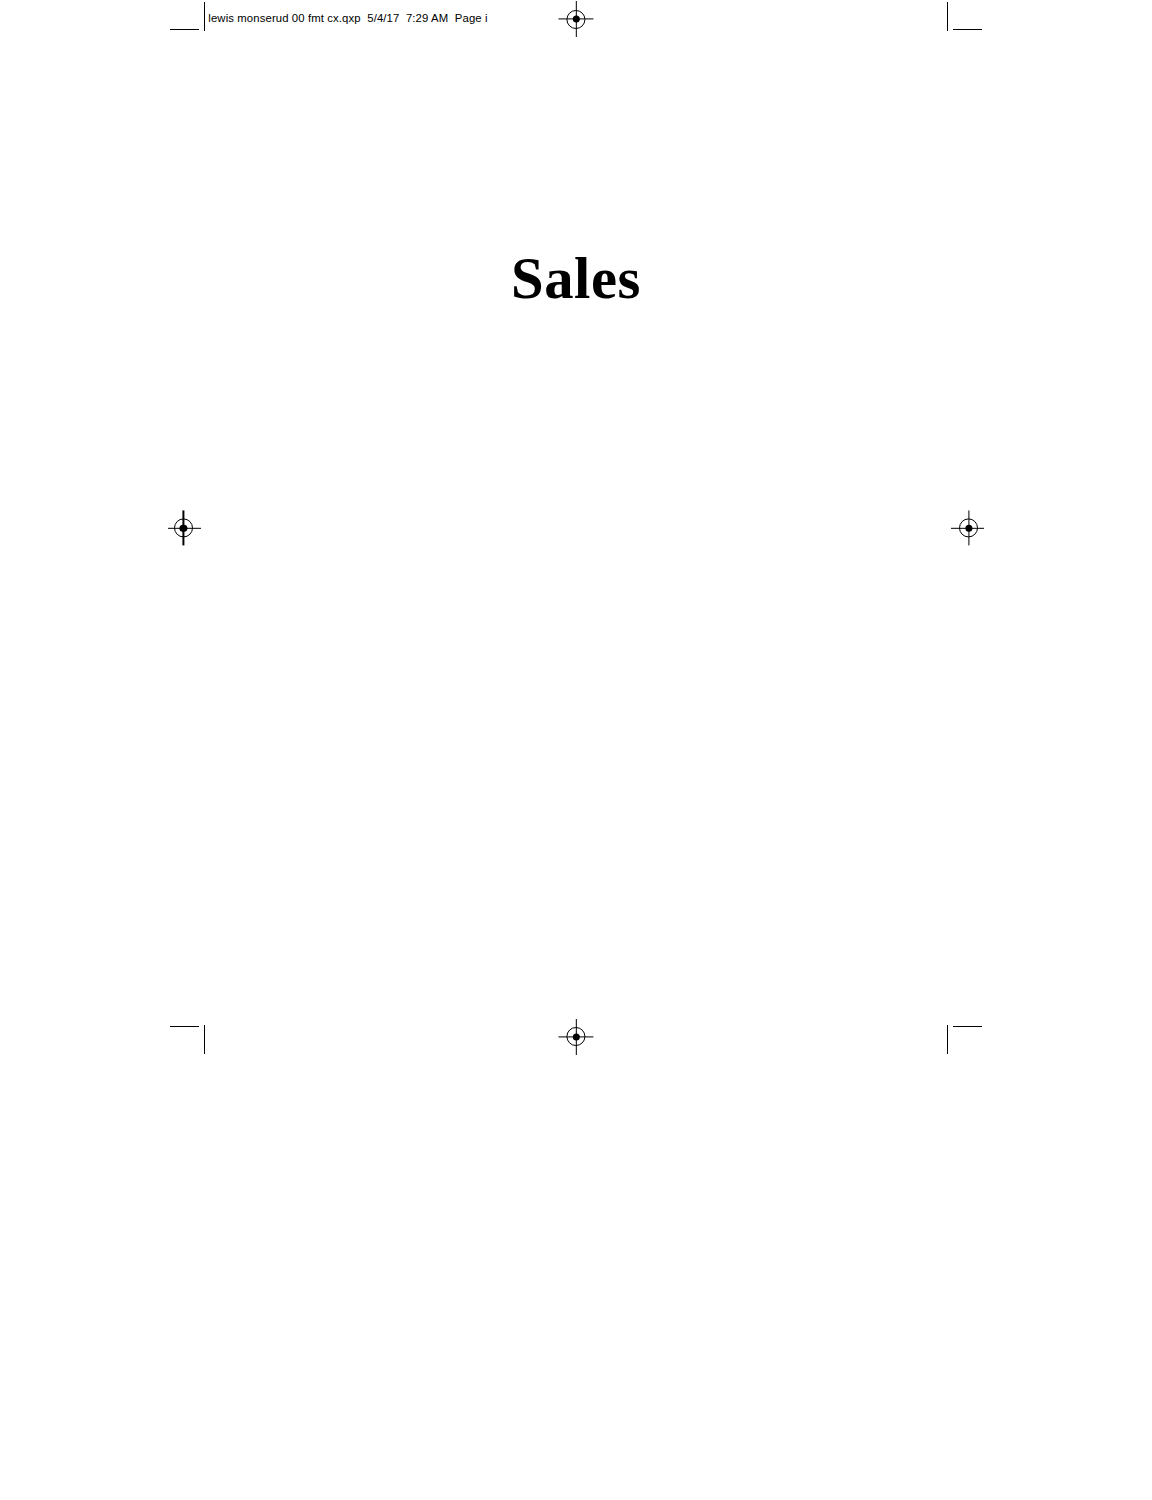lewis monserud 00 fmt cx.qxp 5/4/17 7:29 AM Page i
Sales